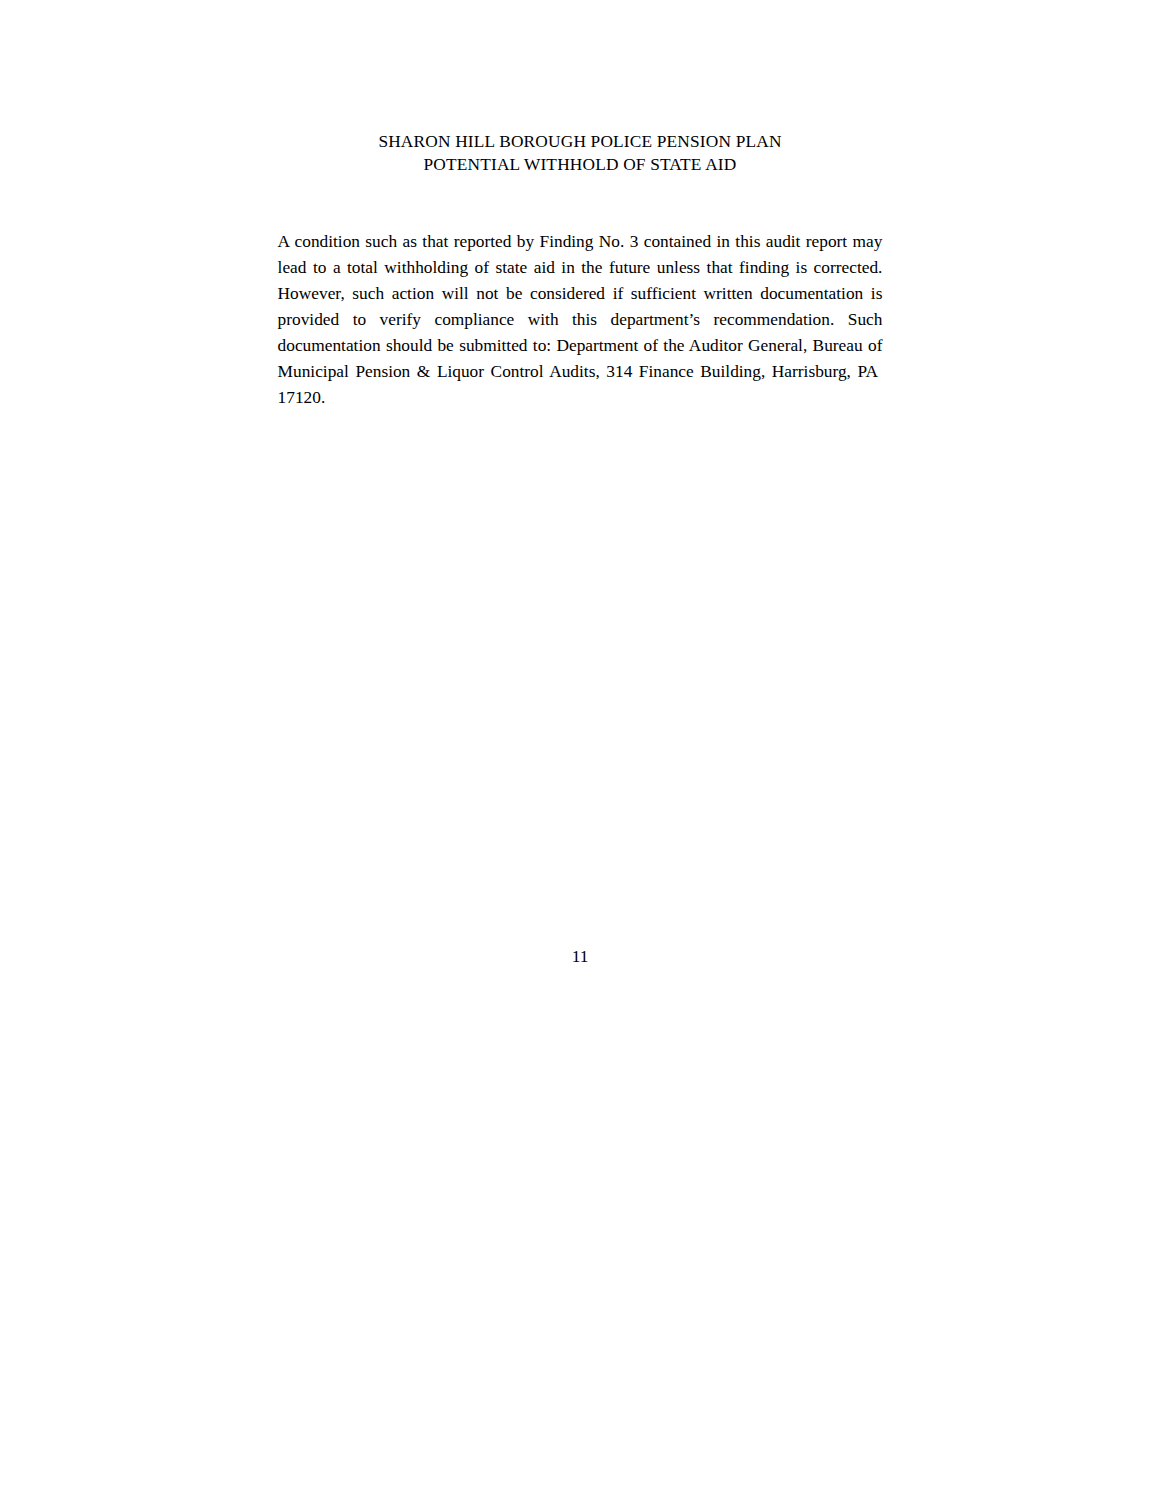SHARON HILL BOROUGH POLICE PENSION PLAN
POTENTIAL WITHHOLD OF STATE AID
A condition such as that reported by Finding No. 3 contained in this audit report may lead to a total withholding of state aid in the future unless that finding is corrected. However, such action will not be considered if sufficient written documentation is provided to verify compliance with this department’s recommendation. Such documentation should be submitted to: Department of the Auditor General, Bureau of Municipal Pension & Liquor Control Audits, 314 Finance Building, Harrisburg, PA 17120.
11